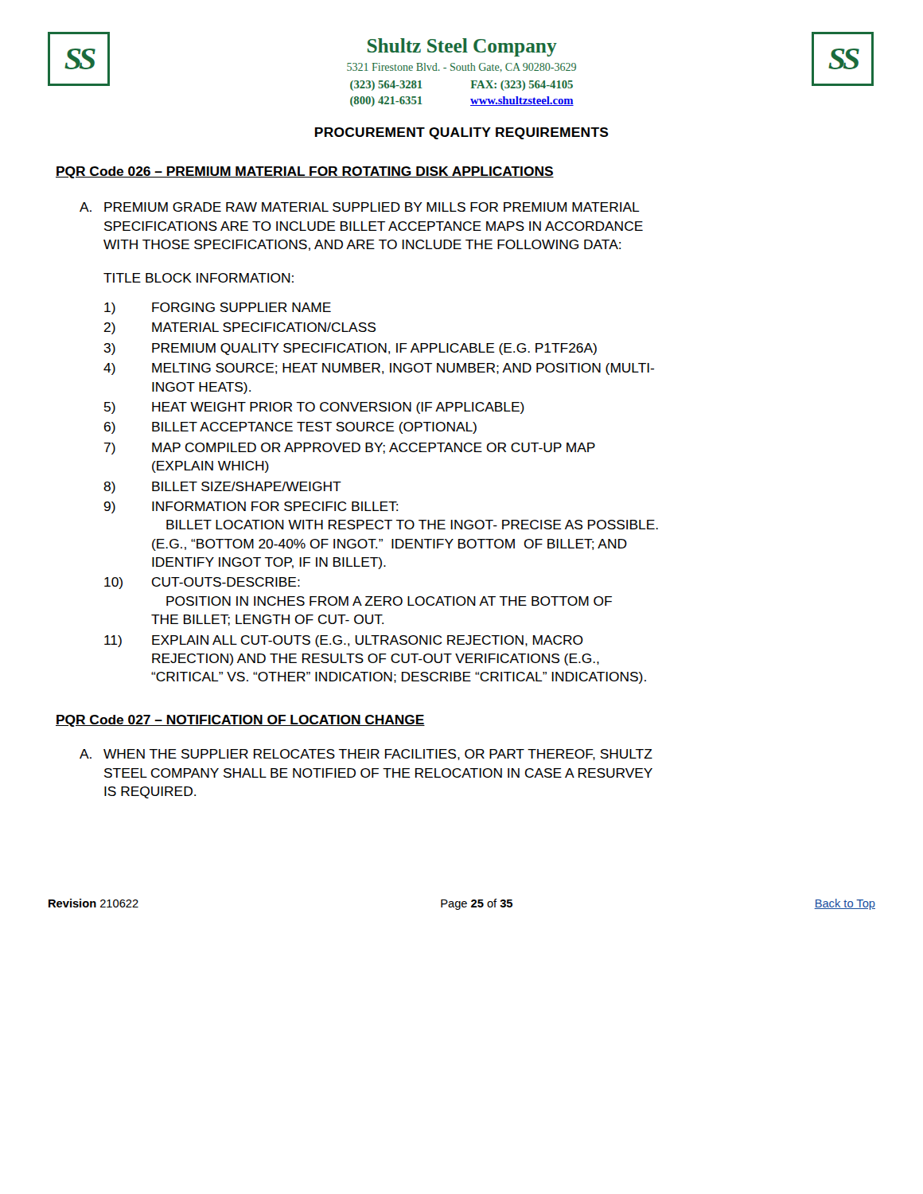SS
Shultz Steel Company
5321 Firestone Blvd. - South Gate, CA 90280-3629
(323) 564-3281 FAX: (323) 564-4105
(800) 421-6351 www.shultzsteel.com
SS
PROCUREMENT QUALITY REQUIREMENTS
PQR Code 026 – PREMIUM MATERIAL FOR ROTATING DISK APPLICATIONS
A.
PREMIUM GRADE RAW MATERIAL SUPPLIED BY MILLS FOR PREMIUM MATERIAL SPECIFICATIONS ARE TO INCLUDE BILLET ACCEPTANCE MAPS IN ACCORDANCE WITH THOSE SPECIFICATIONS, AND ARE TO INCLUDE THE FOLLOWING DATA:
TITLE BLOCK INFORMATION:
1) FORGING SUPPLIER NAME
2) MATERIAL SPECIFICATION/CLASS
3) PREMIUM QUALITY SPECIFICATION, IF APPLICABLE (E.G. P1TF26A)
4) MELTING SOURCE; HEAT NUMBER, INGOT NUMBER; AND POSITION (MULTI-INGOT HEATS).
5) HEAT WEIGHT PRIOR TO CONVERSION (IF APPLICABLE)
6) BILLET ACCEPTANCE TEST SOURCE (OPTIONAL)
7) MAP COMPILED OR APPROVED BY; ACCEPTANCE OR CUT-UP MAP (EXPLAIN WHICH)
8) BILLET SIZE/SHAPE/WEIGHT
9) INFORMATION FOR SPECIFIC BILLET:
BILLET LOCATION WITH RESPECT TO THE INGOT- PRECISE AS POSSIBLE. (E.G., “BOTTOM 20-40% OF INGOT.” IDENTIFY BOTTOM OF BILLET; AND IDENTIFY INGOT TOP, IF IN BILLET).
10) CUT-OUTS-DESCRIBE:
POSITION IN INCHES FROM A ZERO LOCATION AT THE BOTTOM OF
THE BILLET; LENGTH OF CUT- OUT.
11) EXPLAIN ALL CUT-OUTS (E.G., ULTRASONIC REJECTION, MACRO REJECTION) AND THE RESULTS OF CUT-OUT VERIFICATIONS (E.G., “CRITICAL” VS. “OTHER” INDICATION; DESCRIBE “CRITICAL” INDICATIONS).
PQR Code 027 – NOTIFICATION OF LOCATION CHANGE
A.
WHEN THE SUPPLIER RELOCATES THEIR FACILITIES, OR PART THEREOF, SHULTZ STEEL COMPANY SHALL BE NOTIFIED OF THE RELOCATION IN CASE A RESURVEY IS REQUIRED.
Revision 210622
Page 25 of 35
Back to Top